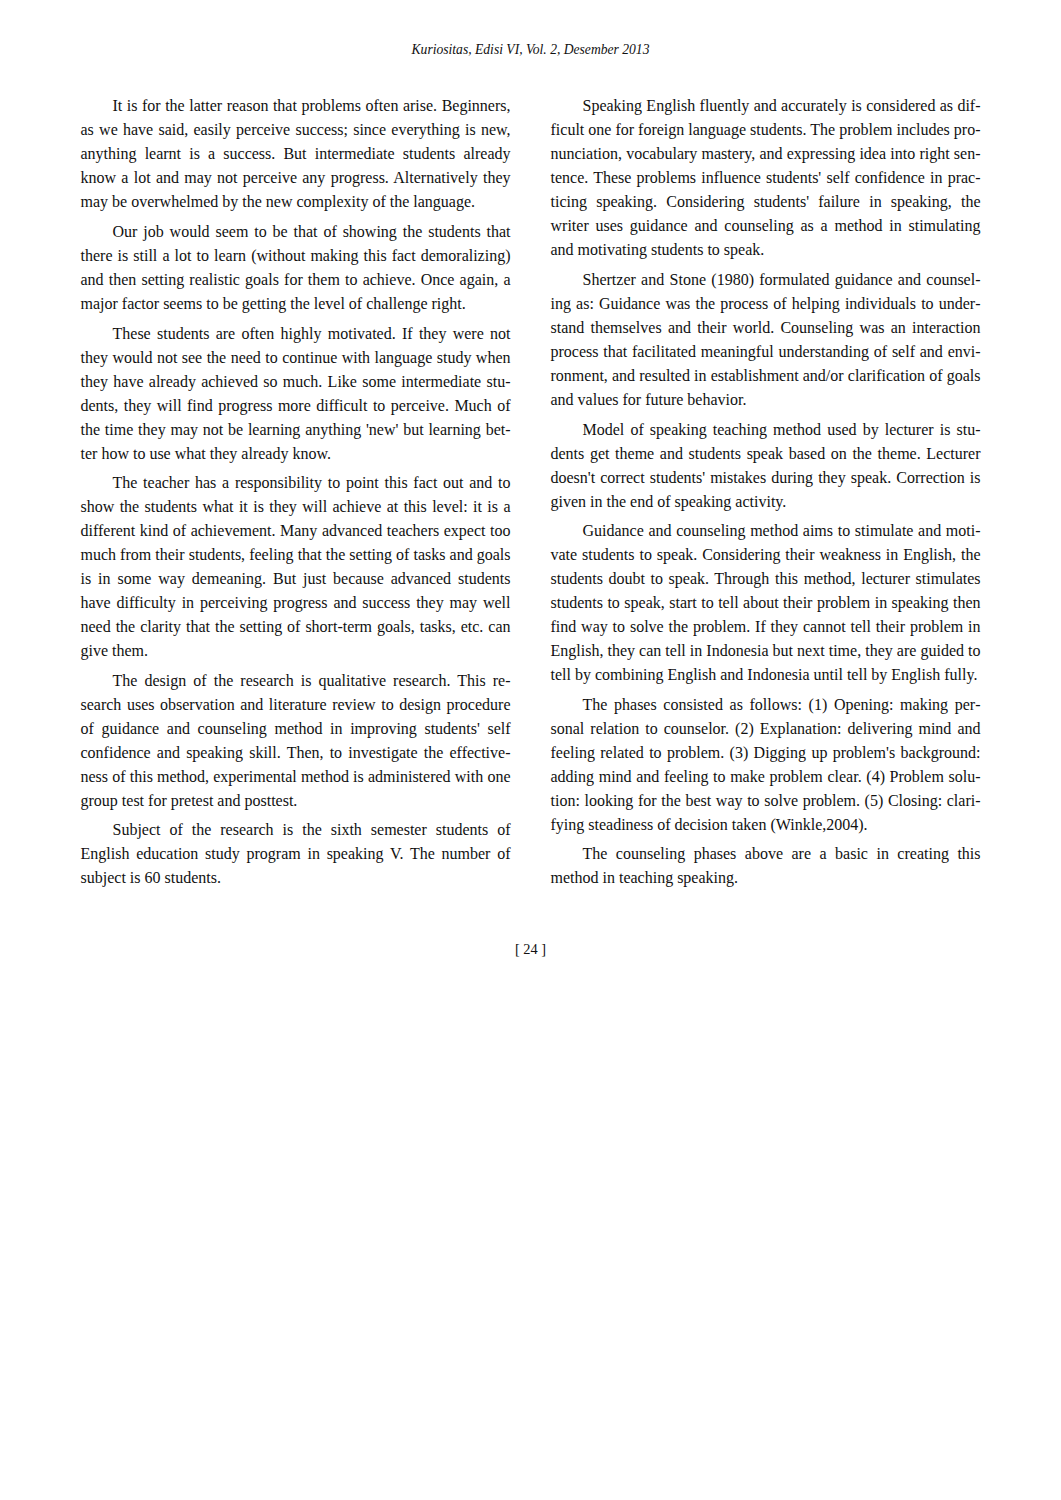Kuriositas, Edisi VI, Vol. 2, Desember 2013
It is for the latter reason that problems often arise. Beginners, as we have said, easily perceive success; since everything is new, anything learnt is a success. But intermediate students already know a lot and may not perceive any progress. Alternatively they may be overwhelmed by the new complexity of the language.
Our job would seem to be that of showing the students that there is still a lot to learn (without making this fact demoralizing) and then setting realistic goals for them to achieve. Once again, a major factor seems to be getting the level of challenge right.
These students are often highly motivated. If they were not they would not see the need to continue with language study when they have already achieved so much. Like some intermediate students, they will find progress more difficult to perceive. Much of the time they may not be learning anything 'new' but learning better how to use what they already know.
The teacher has a responsibility to point this fact out and to show the students what it is they will achieve at this level: it is a different kind of achievement. Many advanced teachers expect too much from their students, feeling that the setting of tasks and goals is in some way demeaning. But just because advanced students have difficulty in perceiving progress and success they may well need the clarity that the setting of short-term goals, tasks, etc. can give them.
The design of the research is qualitative research. This research uses observation and literature review to design procedure of guidance and counseling method in improving students' self confidence and speaking skill. Then, to investigate the effectiveness of this method, experimental method is administered with one group test for pretest and posttest.
Subject of the research is the sixth semester students of English education study program in speaking V. The number of subject is 60 students.
Speaking English fluently and accurately is considered as difficult one for foreign language students. The problem includes pronunciation, vocabulary mastery, and expressing idea into right sentence. These problems influence students' self confidence in practicing speaking. Considering students' failure in speaking, the writer uses guidance and counseling as a method in stimulating and motivating students to speak.
Shertzer and Stone (1980) formulated guidance and counseling as: Guidance was the process of helping individuals to understand themselves and their world. Counseling was an interaction process that facilitated meaningful understanding of self and environment, and resulted in establishment and/or clarification of goals and values for future behavior.
Model of speaking teaching method used by lecturer is students get theme and students speak based on the theme. Lecturer doesn't correct students' mistakes during they speak. Correction is given in the end of speaking activity.
Guidance and counseling method aims to stimulate and motivate students to speak. Considering their weakness in English, the students doubt to speak. Through this method, lecturer stimulates students to speak, start to tell about their problem in speaking then find way to solve the problem. If they cannot tell their problem in English, they can tell in Indonesia but next time, they are guided to tell by combining English and Indonesia until tell by English fully.
The phases consisted as follows: (1) Opening: making personal relation to counselor. (2) Explanation: delivering mind and feeling related to problem. (3) Digging up problem's background: adding mind and feeling to make problem clear. (4) Problem solution: looking for the best way to solve problem. (5) Closing: clarifying steadiness of decision taken (Winkle,2004).
The counseling phases above are a basic in creating this method in teaching speaking.
[ 24 ]